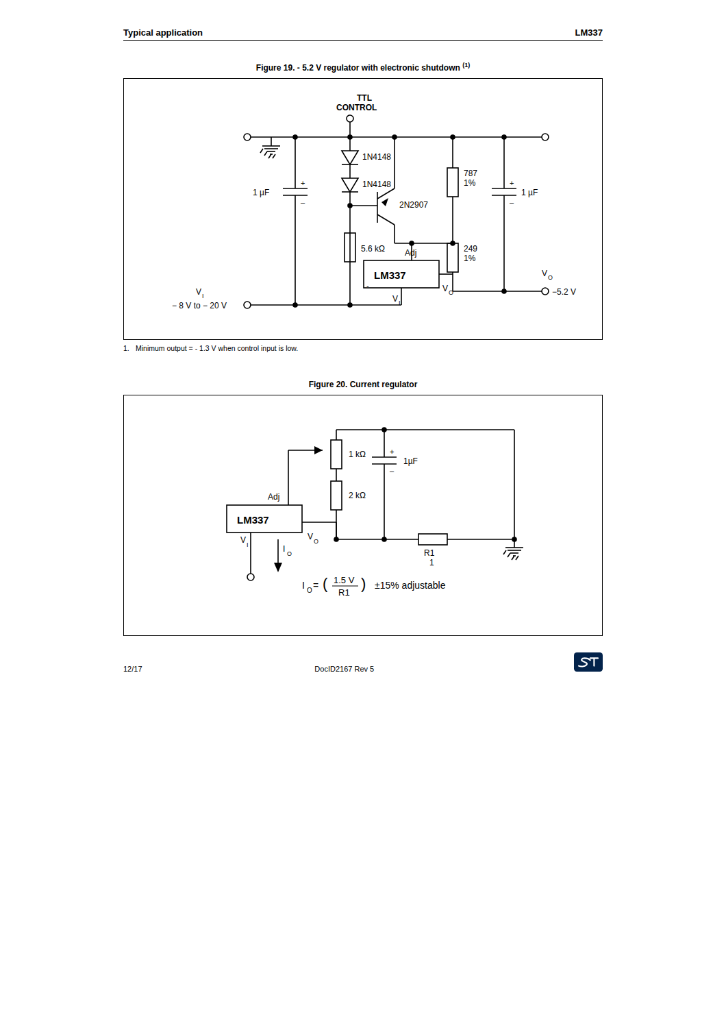Typical application
LM337
Figure 19. - 5.2 V regulator with electronic shutdown (1)
TTL CONTROL + – 1 µF 1N4148 1N4148 2N2907 5.6 kΩ 787 1% 249 1% + – 1 µF LM337 - Adj V O V I V I − 8 V to − 20 V −5.2 V V O
1. Minimum output = - 1.3 V when control input is low.
Figure 20. Current regulator
1 kΩ 2 kΩ + – 1µF LM337 Adj V O V I I O R1 1 I O = ( 1.5 V R1 ) ±15% adjustable
12/17
DocID2167 Rev 5